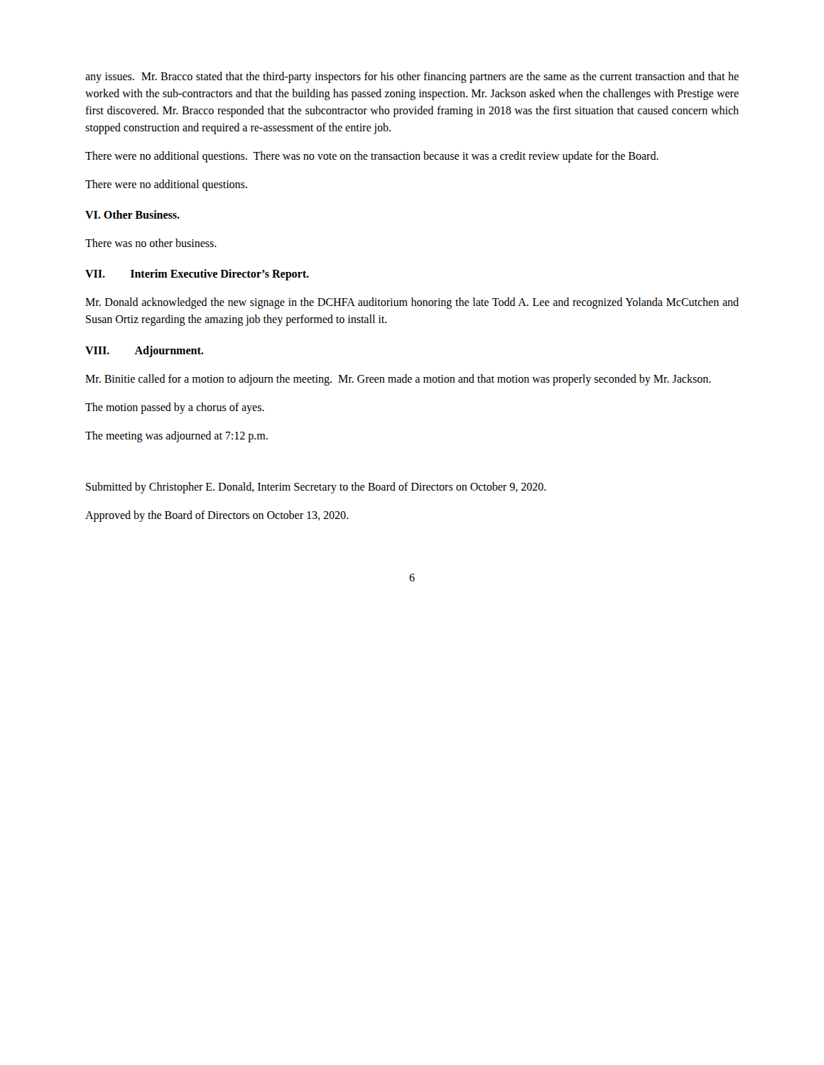any issues. Mr. Bracco stated that the third-party inspectors for his other financing partners are the same as the current transaction and that he worked with the sub-contractors and that the building has passed zoning inspection. Mr. Jackson asked when the challenges with Prestige were first discovered. Mr. Bracco responded that the subcontractor who provided framing in 2018 was the first situation that caused concern which stopped construction and required a re-assessment of the entire job.
There were no additional questions. There was no vote on the transaction because it was a credit review update for the Board.
There were no additional questions.
VI. Other Business.
There was no other business.
VII. Interim Executive Director’s Report.
Mr. Donald acknowledged the new signage in the DCHFA auditorium honoring the late Todd A. Lee and recognized Yolanda McCutchen and Susan Ortiz regarding the amazing job they performed to install it.
VIII. Adjournment.
Mr. Binitie called for a motion to adjourn the meeting. Mr. Green made a motion and that motion was properly seconded by Mr. Jackson.
The motion passed by a chorus of ayes.
The meeting was adjourned at 7:12 p.m.
Submitted by Christopher E. Donald, Interim Secretary to the Board of Directors on October 9, 2020.
Approved by the Board of Directors on October 13, 2020.
6